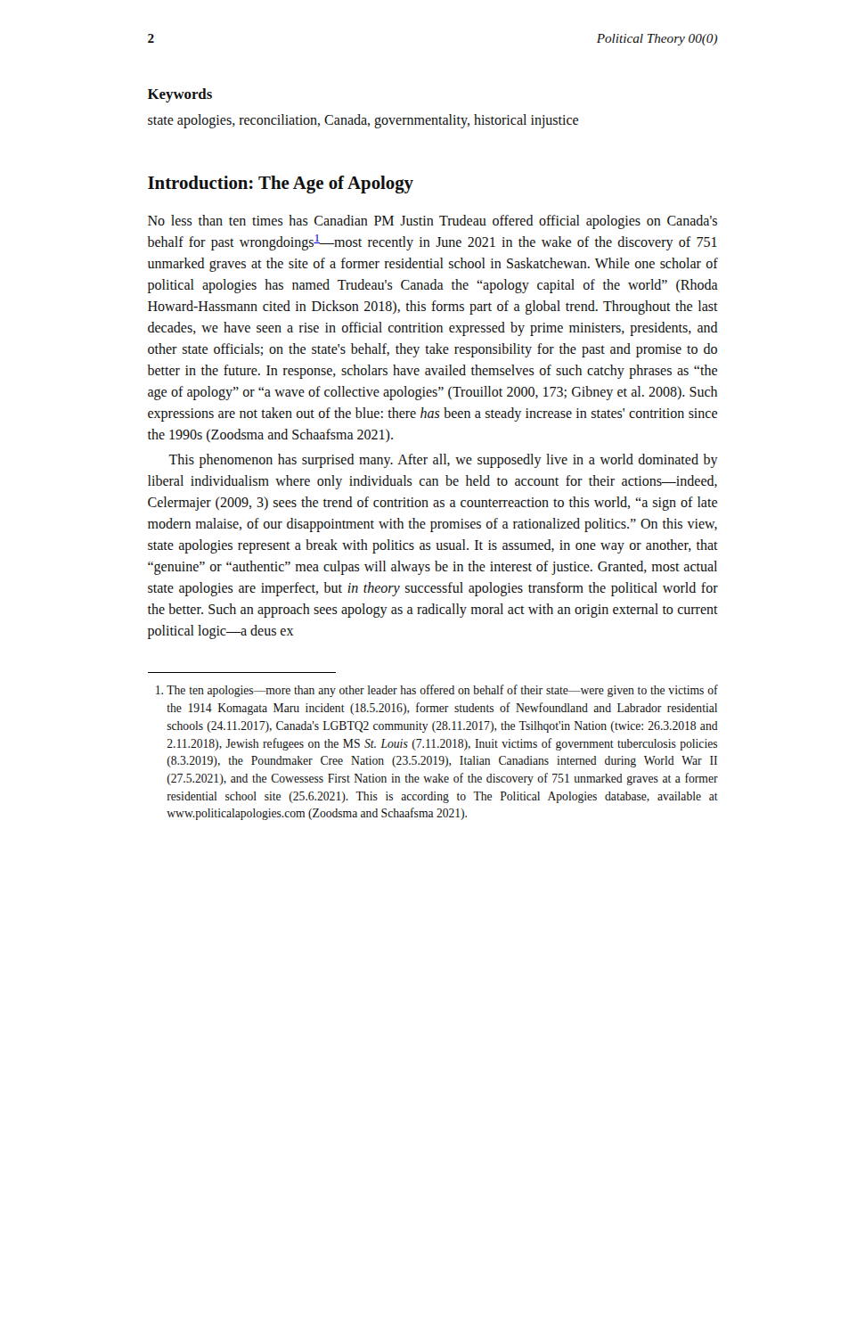2 Political Theory 00(0)
Keywords
state apologies, reconciliation, Canada, governmentality, historical injustice
Introduction: The Age of Apology
No less than ten times has Canadian PM Justin Trudeau offered official apologies on Canada's behalf for past wrongdoings1—most recently in June 2021 in the wake of the discovery of 751 unmarked graves at the site of a former residential school in Saskatchewan. While one scholar of political apologies has named Trudeau's Canada the “apology capital of the world” (Rhoda Howard-Hassmann cited in Dickson 2018), this forms part of a global trend. Throughout the last decades, we have seen a rise in official contrition expressed by prime ministers, presidents, and other state officials; on the state's behalf, they take responsibility for the past and promise to do better in the future. In response, scholars have availed themselves of such catchy phrases as “the age of apology” or “a wave of collective apologies” (Trouillot 2000, 173; Gibney et al. 2008). Such expressions are not taken out of the blue: there has been a steady increase in states' contrition since the 1990s (Zoodsma and Schaafsma 2021).
This phenomenon has surprised many. After all, we supposedly live in a world dominated by liberal individualism where only individuals can be held to account for their actions—indeed, Celermajer (2009, 3) sees the trend of contrition as a counterreaction to this world, “a sign of late modern malaise, of our disappointment with the promises of a rationalized politics.” On this view, state apologies represent a break with politics as usual. It is assumed, in one way or another, that “genuine” or “authentic” mea culpas will always be in the interest of justice. Granted, most actual state apologies are imperfect, but in theory successful apologies transform the political world for the better. Such an approach sees apology as a radically moral act with an origin external to current political logic—a deus ex
The ten apologies—more than any other leader has offered on behalf of their state—were given to the victims of the 1914 Komagata Maru incident (18.5.2016), former students of Newfoundland and Labrador residential schools (24.11.2017), Canada's LGBTQ2 community (28.11.2017), the Tsilhqot'in Nation (twice: 26.3.2018 and 2.11.2018), Jewish refugees on the MS St. Louis (7.11.2018), Inuit victims of government tuberculosis policies (8.3.2019), the Poundmaker Cree Nation (23.5.2019), Italian Canadians interned during World War II (27.5.2021), and the Cowessess First Nation in the wake of the discovery of 751 unmarked graves at a former residential school site (25.6.2021). This is according to The Political Apologies database, available at www.politicalapologies.com (Zoodsma and Schaafsma 2021).